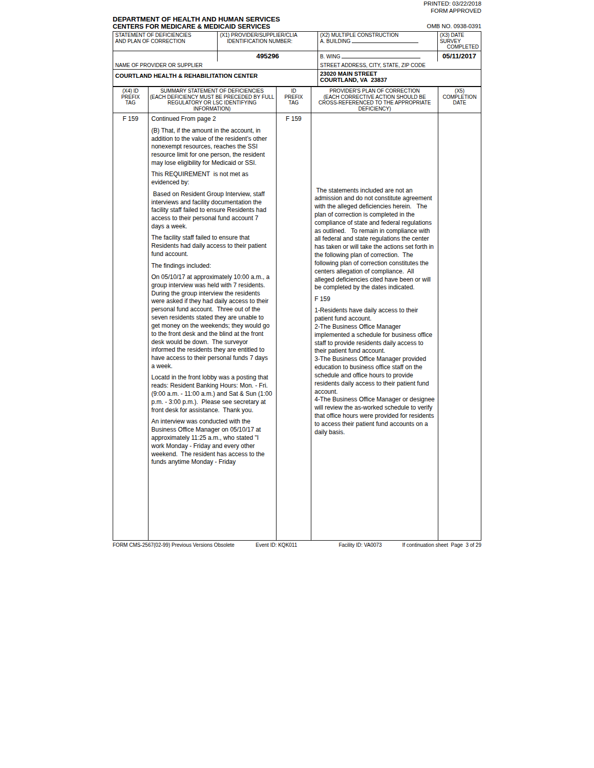PRINTED: 03/22/2018
FORM APPROVED
| DEPARTMENT OF HEALTH AND HUMAN SERVICES | |
| CENTERS FOR MEDICARE & MEDICAID SERVICES | OMB NO. 0938-0391 |
| STATEMENT OF DEFICIENCIES AND PLAN OF CORRECTION | (X1) PROVIDER/SUPPLIER/CLIA IDENTIFICATION NUMBER: | (X2) MULTIPLE CONSTRUCTION A. BUILDING | (X3) DATE SURVEY COMPLETED |
| | 495296 | B. WING | 05/11/2017 |
| NAME OF PROVIDER OR SUPPLIER | STREET ADDRESS, CITY, STATE, ZIP CODE |
| COURTLAND HEALTH & REHABILITATION CENTER | 23020 MAIN STREET COURTLAND, VA 23837 |
| (X4) ID PREFIX TAG | SUMMARY STATEMENT OF DEFICIENCIES (EACH DEFICIENCY MUST BE PRECEDED BY FULL REGULATORY OR LSC IDENTIFYING INFORMATION) | ID PREFIX TAG | PROVIDER'S PLAN OF CORRECTION (EACH CORRECTIVE ACTION SHOULD BE CROSS-REFERENCED TO THE APPROPRIATE DEFICIENCY) | (X5) COMPLETION DATE |
| F 159 | Continued From page 2 (B) That, if the amount in the account, in addition to the value of the resident’s other nonexempt resources, reaches the SSI resource limit for one person, the resident may lose eligibility for Medicaid or SSI. This REQUIREMENT is not met as evidenced by: Based on Resident Group Interview, staff interviews and facility documentation the facility staff failed to ensure Residents had access to their personal fund account 7 days a week. The facility staff failed to ensure that Residents had daily access to their patient fund account. The findings included: On 05/10/17 at approximately 10:00 a.m., a group interview was held with 7 residents. During the group interview the residents were asked if they had daily access to their personal fund account. Three out of the seven residents stated they are unable to get money on the weekends; they would go to the front desk and the blind at the front desk would be down. The surveyor informed the residents they are entitled to have access to their personal funds 7 days a week. Locatd in the front lobby was a posting that reads: Resident Banking Hours: Mon. - Fri. (9:00 a.m. - 11:00 a.m.) and Sat & Sun (1:00 p.m. - 3:00 p.m.). Please see secretary at front desk for assistance. Thank you. An interview was conducted with the Business Office Manager on 05/10/17 at approximately 11:25 a.m., who stated "I work Monday - Friday and every other weekend. The resident has access to the funds anytime Monday - Friday | F 159 | The statements included are not an admission and do not constitute agreement with the alleged deficiencies herein. The plan of correction is completed in the compliance of state and federal regulations as outlined. To remain in compliance with all federal and state regulations the center has taken or will take the actions set forth in the following plan of correction. The following plan of correction constitutes the centers allegation of compliance. All alleged deficiencies cited have been or will be completed by the dates indicated. F 159 1-Residents have daily access to their patient fund account. 2-The Business Office Manager implemented a schedule for business office staff to provide residents daily access to their patient fund account. 3-The Business Office Manager provided education to business office staff on the schedule and office hours to provide residents daily access to their patient fund account. 4-The Business Office Manager or designee will review the as-worked schedule to verify that office hours were provided for residents to access their patient fund accounts on a daily basis. | |
FORM CMS-2567(02-99) Previous Versions Obsolete
Event ID: KQK011
Facility ID: VA0073
If continuation sheet Page 3 of 29